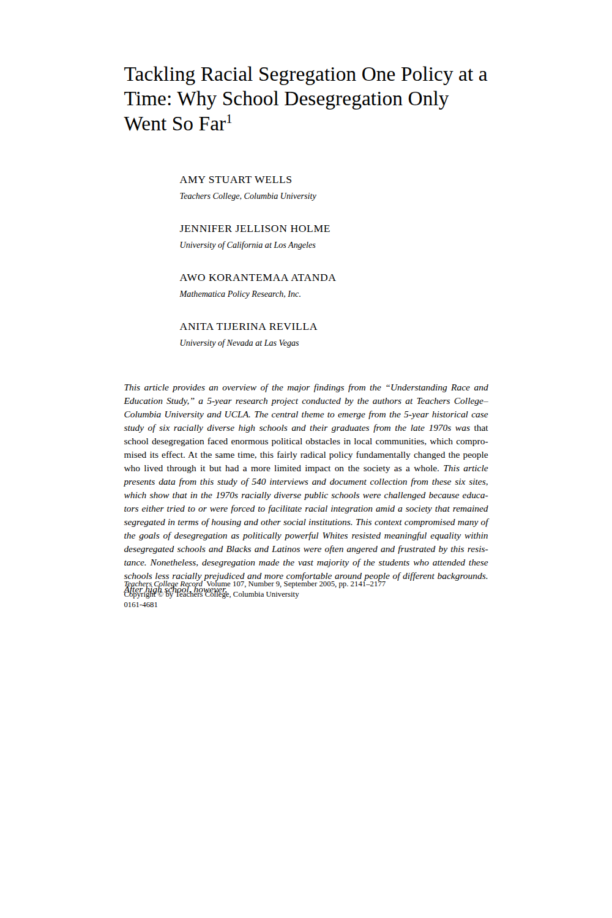Tackling Racial Segregation One Policy at a Time: Why School Desegregation Only Went So Far1
AMY STUART WELLS
Teachers College, Columbia University
JENNIFER JELLISON HOLME
University of California at Los Angeles
AWO KORANTEMAA ATANDA
Mathematica Policy Research, Inc.
ANITA TIJERINA REVILLA
University of Nevada at Las Vegas
This article provides an overview of the major findings from the “Understanding Race and Education Study,” a 5-year research project conducted by the authors at Teachers College–Columbia University and UCLA. The central theme to emerge from the 5-year historical case study of six racially diverse high schools and their graduates from the late 1970s was that school desegregation faced enormous political obstacles in local communities, which compromised its effect. At the same time, this fairly radical policy fundamentally changed the people who lived through it but had a more limited impact on the society as a whole. This article presents data from this study of 540 interviews and document collection from these six sites, which show that in the 1970s racially diverse public schools were challenged because educators either tried to or were forced to facilitate racial integration amid a society that remained segregated in terms of housing and other social institutions. This context compromised many of the goals of desegregation as politically powerful Whites resisted meaningful equality within desegregated schools and Blacks and Latinos were often angered and frustrated by this resistance. Nonetheless, desegregation made the vast majority of the students who attended these schools less racially prejudiced and more comfortable around people of different backgrounds. After high school, however,
Teachers College Record Volume 107, Number 9, September 2005, pp. 2141–2177
Copyright © by Teachers College, Columbia University
0161-4681